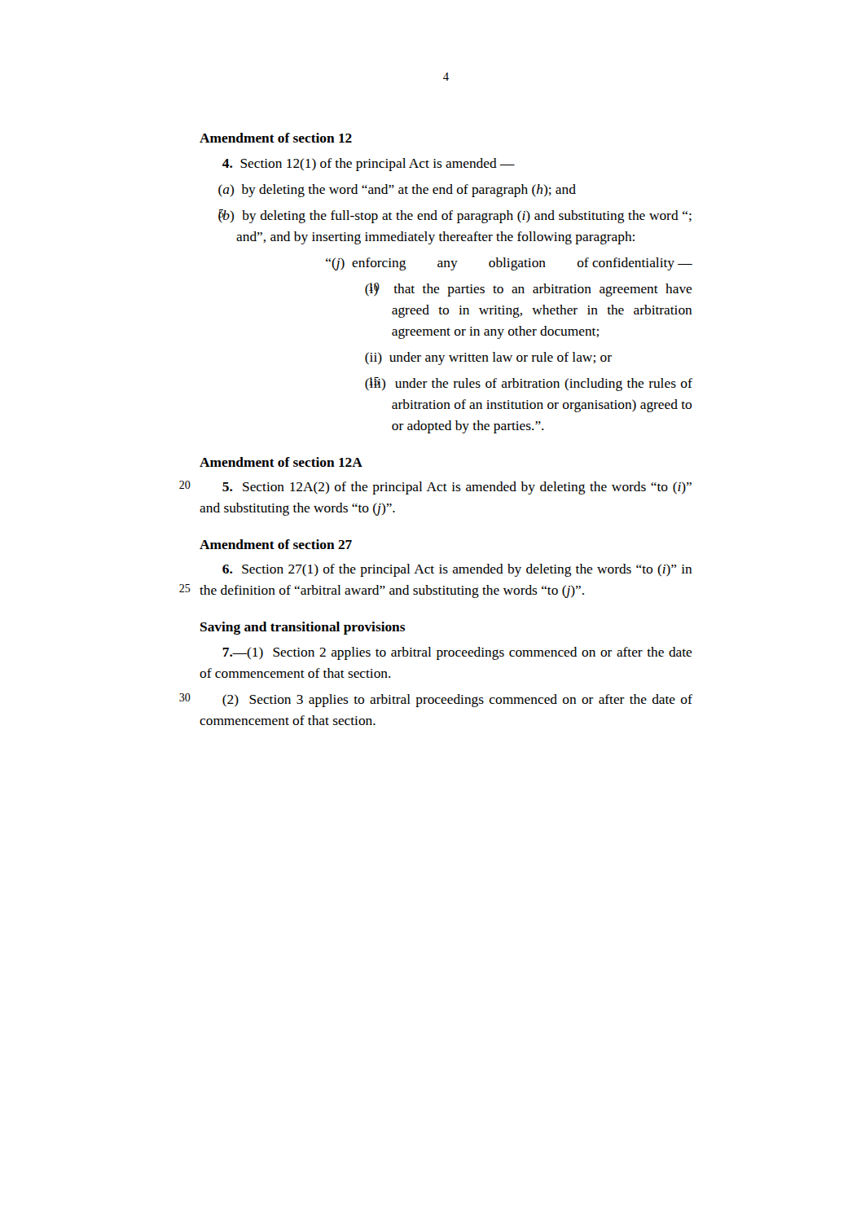4
Amendment of section 12
4. Section 12(1) of the principal Act is amended —
(a) by deleting the word “and” at the end of paragraph (h); and
5(b) by deleting the full-stop at the end of paragraph (i) and substituting the word “; and”, and by inserting immediately thereafter the following paragraph:
“(j) enforcing any obligation of confidentiality —
10(i) that the parties to an arbitration agreement have agreed to in writing, whether in the arbitration agreement or in any other document;
(ii) under any written law or rule of law; or
15(iii) under the rules of arbitration (including the rules of arbitration of an institution or organisation) agreed to or adopted by the parties.”.
Amendment of section 12A
205. Section 12A(2) of the principal Act is amended by deleting the words “to (i)” and substituting the words “to (j)”.
Amendment of section 27
6. Section 27(1) of the principal Act is amended by deleting the words “to (i)” in the definition of “arbitral award” and substituting the 25words “to (j)”.
Saving and transitional provisions
7.—(1) Section 2 applies to arbitral proceedings commenced on or after the date of commencement of that section.
(2) Section 3 applies to arbitral proceedings commenced on or after 30the date of commencement of that section.